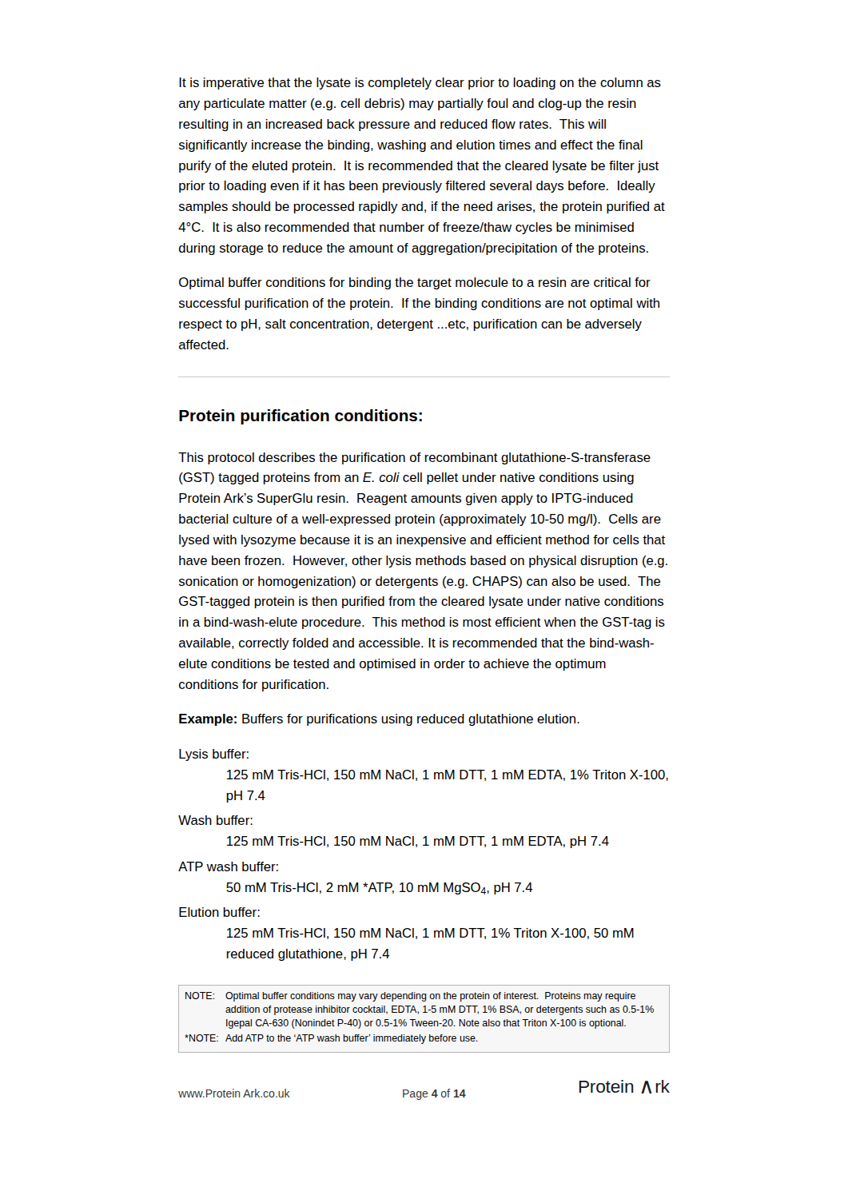It is imperative that the lysate is completely clear prior to loading on the column as any particulate matter (e.g. cell debris) may partially foul and clog-up the resin resulting in an increased back pressure and reduced flow rates. This will significantly increase the binding, washing and elution times and effect the final purify of the eluted protein. It is recommended that the cleared lysate be filter just prior to loading even if it has been previously filtered several days before. Ideally samples should be processed rapidly and, if the need arises, the protein purified at 4°C. It is also recommended that number of freeze/thaw cycles be minimised during storage to reduce the amount of aggregation/precipitation of the proteins.
Optimal buffer conditions for binding the target molecule to a resin are critical for successful purification of the protein. If the binding conditions are not optimal with respect to pH, salt concentration, detergent ...etc, purification can be adversely affected.
Protein purification conditions:
This protocol describes the purification of recombinant glutathione-S-transferase (GST) tagged proteins from an E. coli cell pellet under native conditions using Protein Ark’s SuperGlu resin. Reagent amounts given apply to IPTG-induced bacterial culture of a well-expressed protein (approximately 10-50 mg/l). Cells are lysed with lysozyme because it is an inexpensive and efficient method for cells that have been frozen. However, other lysis methods based on physical disruption (e.g. sonication or homogenization) or detergents (e.g. CHAPS) can also be used. The GST-tagged protein is then purified from the cleared lysate under native conditions in a bind-wash-elute procedure. This method is most efficient when the GST-tag is available, correctly folded and accessible. It is recommended that the bind-wash-elute conditions be tested and optimised in order to achieve the optimum conditions for purification.
Example: Buffers for purifications using reduced glutathione elution.
Lysis buffer:
125 mM Tris-HCl, 150 mM NaCl, 1 mM DTT, 1 mM EDTA, 1% Triton X-100, pH 7.4
Wash buffer:
125 mM Tris-HCl, 150 mM NaCl, 1 mM DTT, 1 mM EDTA, pH 7.4
ATP wash buffer:
50 mM Tris-HCl, 2 mM *ATP, 10 mM MgSO4, pH 7.4
Elution buffer:
125 mM Tris-HCl, 150 mM NaCl, 1 mM DTT, 1% Triton X-100, 50 mM reduced glutathione, pH 7.4
NOTE:
Optimal buffer conditions may vary depending on the protein of interest. Proteins may require addition of protease inhibitor cocktail, EDTA, 1-5 mM DTT, 1% BSA, or detergents such as 0.5-1% Igepal CA-630 (Nonindet P-40) or 0.5-1% Tween-20. Note also that Triton X-100 is optional.
*NOTE:
Add ATP to the ‘ATP wash buffer’ immediately before use.
www.Protein Ark.co.uk
Page 4 of 14
Protein ∧rk